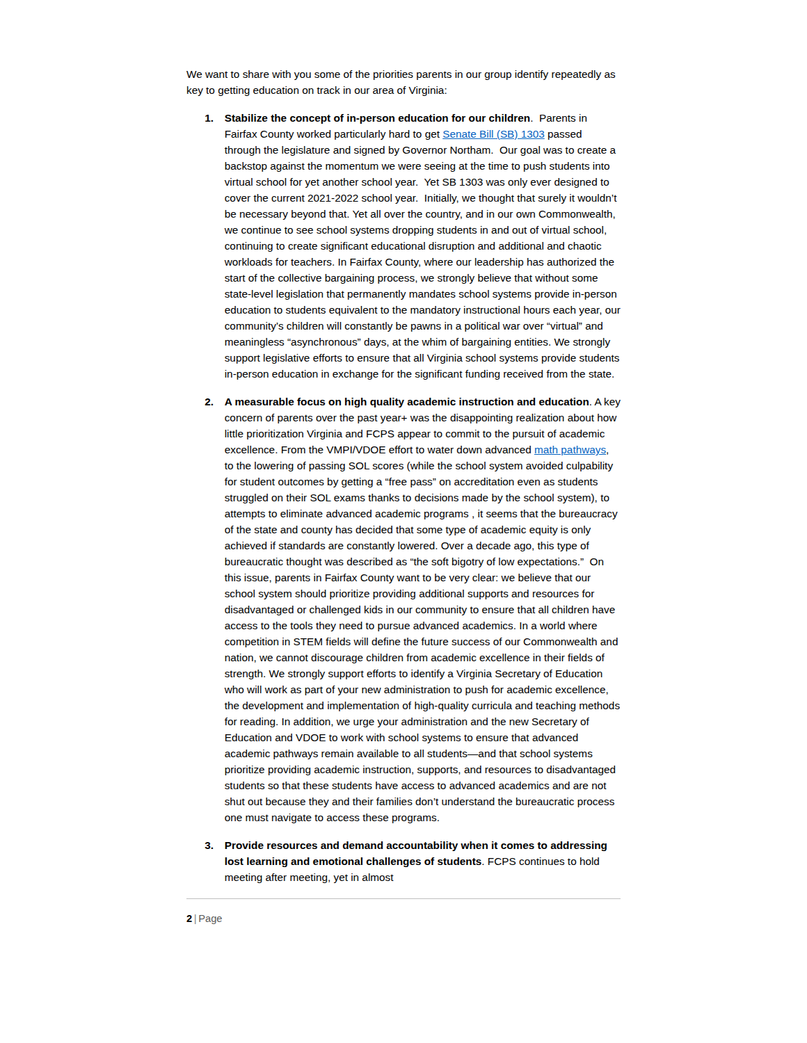We want to share with you some of the priorities parents in our group identify repeatedly as key to getting education on track in our area of Virginia:
Stabilize the concept of in-person education for our children. Parents in Fairfax County worked particularly hard to get Senate Bill (SB) 1303 passed through the legislature and signed by Governor Northam. Our goal was to create a backstop against the momentum we were seeing at the time to push students into virtual school for yet another school year. Yet SB 1303 was only ever designed to cover the current 2021-2022 school year. Initially, we thought that surely it wouldn’t be necessary beyond that. Yet all over the country, and in our own Commonwealth, we continue to see school systems dropping students in and out of virtual school, continuing to create significant educational disruption and additional and chaotic workloads for teachers. In Fairfax County, where our leadership has authorized the start of the collective bargaining process, we strongly believe that without some state-level legislation that permanently mandates school systems provide in-person education to students equivalent to the mandatory instructional hours each year, our community’s children will constantly be pawns in a political war over “virtual” and meaningless “asynchronous” days, at the whim of bargaining entities. We strongly support legislative efforts to ensure that all Virginia school systems provide students in-person education in exchange for the significant funding received from the state.
A measurable focus on high quality academic instruction and education. A key concern of parents over the past year+ was the disappointing realization about how little prioritization Virginia and FCPS appear to commit to the pursuit of academic excellence. From the VMPI/VDOE effort to water down advanced math pathways, to the lowering of passing SOL scores (while the school system avoided culpability for student outcomes by getting a “free pass” on accreditation even as students struggled on their SOL exams thanks to decisions made by the school system), to attempts to eliminate advanced academic programs , it seems that the bureaucracy of the state and county has decided that some type of academic equity is only achieved if standards are constantly lowered. Over a decade ago, this type of bureaucratic thought was described as “the soft bigotry of low expectations.” On this issue, parents in Fairfax County want to be very clear: we believe that our school system should prioritize providing additional supports and resources for disadvantaged or challenged kids in our community to ensure that all children have access to the tools they need to pursue advanced academics. In a world where competition in STEM fields will define the future success of our Commonwealth and nation, we cannot discourage children from academic excellence in their fields of strength. We strongly support efforts to identify a Virginia Secretary of Education who will work as part of your new administration to push for academic excellence, the development and implementation of high-quality curricula and teaching methods for reading. In addition, we urge your administration and the new Secretary of Education and VDOE to work with school systems to ensure that advanced academic pathways remain available to all students—and that school systems prioritize providing academic instruction, supports, and resources to disadvantaged students so that these students have access to advanced academics and are not shut out because they and their families don’t understand the bureaucratic process one must navigate to access these programs.
Provide resources and demand accountability when it comes to addressing lost learning and emotional challenges of students. FCPS continues to hold meeting after meeting, yet in almost
2|Page